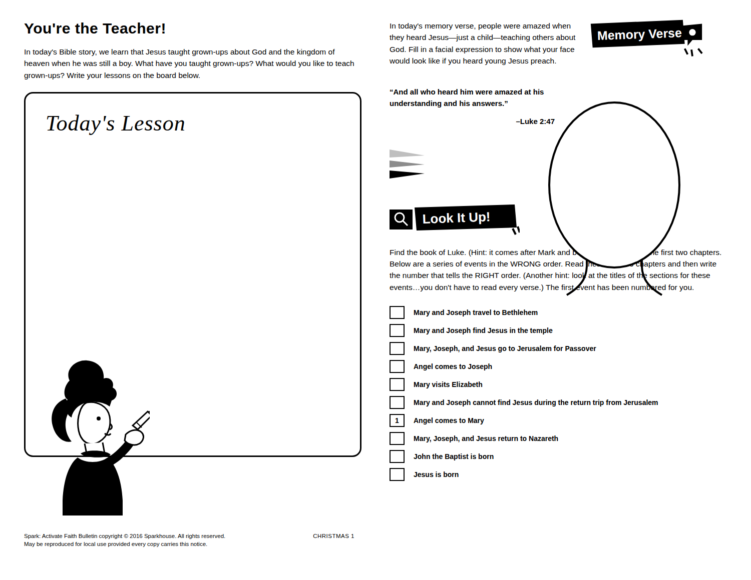You're the Teacher!
In today's Bible story, we learn that Jesus taught grown-ups about God and the kingdom of heaven when he was still a boy. What have you taught grown-ups? What would you like to teach grown-ups? Write your lessons on the board below.
Today's Lesson
Spark: Activate Faith Bulletin copyright © 2016 Sparkhouse. All rights reserved.
May be reproduced for local use provided every copy carries this notice.
CHRISTMAS 1
In today's memory verse, people were amazed when they heard Jesus—just a child—teaching others about God. Fill in a facial expression to show what your face would look like if you heard young Jesus preach.
Memory Verse
“And all who heard him were amazed at his understanding and his answers.” –Luke 2:47
Look It Up!
Find the book of Luke. (Hint: it comes after Mark and before John). Look at the first two chapters. Below are a series of events in the WRONG order. Read these first two chapters and then write the number that tells the RIGHT order. (Another hint: look at the titles of the sections for these events…you don't have to read every verse.) The first event has been numbered for you.
Mary and Joseph travel to Bethlehem
Mary and Joseph find Jesus in the temple
Mary, Joseph, and Jesus go to Jerusalem for Passover
Angel comes to Joseph
Mary visits Elizabeth
Mary and Joseph cannot find Jesus during the return trip from Jerusalem
1 Angel comes to Mary
Mary, Joseph, and Jesus return to Nazareth
John the Baptist is born
Jesus is born